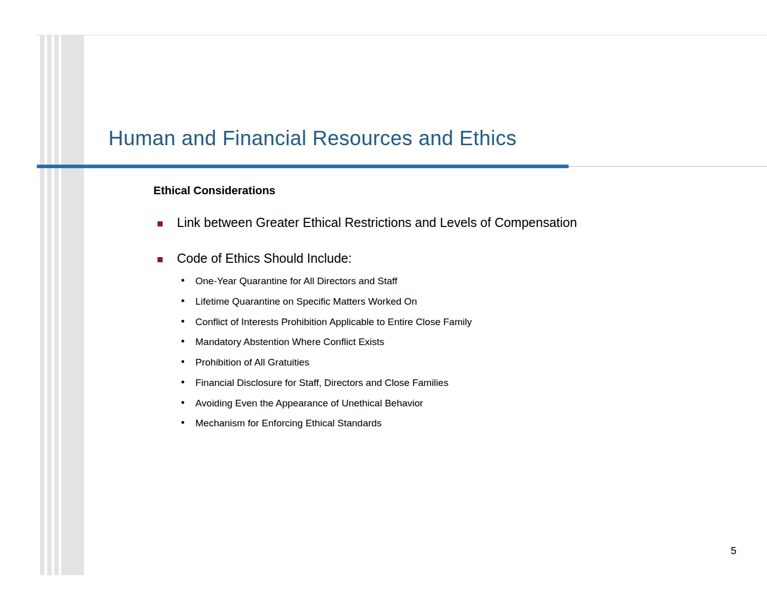Human and Financial Resources and Ethics
Ethical Considerations
Link between Greater Ethical Restrictions and Levels of Compensation
Code of Ethics Should Include:
One-Year Quarantine for All Directors and Staff
Lifetime Quarantine on Specific Matters Worked On
Conflict of Interests Prohibition Applicable to Entire Close Family
Mandatory Abstention Where Conflict Exists
Prohibition of All Gratuities
Financial Disclosure for Staff, Directors and Close Families
Avoiding Even the Appearance of Unethical Behavior
Mechanism for Enforcing Ethical Standards
5